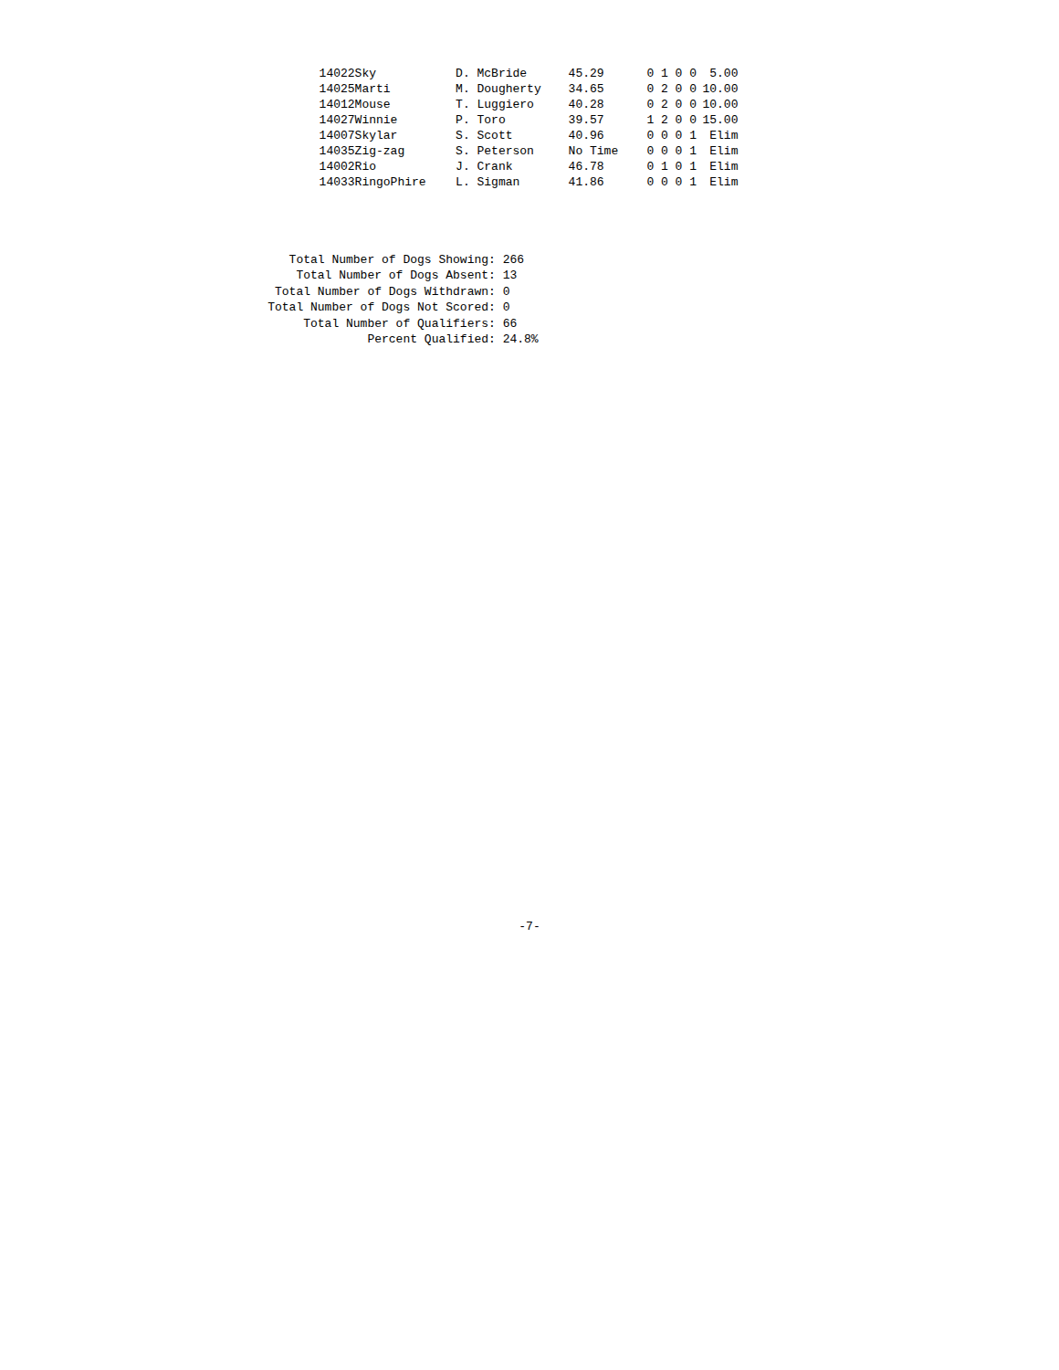| 14022 | Sky | D. McBride | 45.29 | 0 | 1 | 0 | 0 | 5.00 |
| 14025 | Marti | M. Dougherty | 34.65 | 0 | 2 | 0 | 0 | 10.00 |
| 14012 | Mouse | T. Luggiero | 40.28 | 0 | 2 | 0 | 0 | 10.00 |
| 14027 | Winnie | P. Toro | 39.57 | 1 | 2 | 0 | 0 | 15.00 |
| 14007 | Skylar | S. Scott | 40.96 | 0 | 0 | 0 | 1 | Elim |
| 14035 | Zig-zag | S. Peterson | No Time | 0 | 0 | 0 | 1 | Elim |
| 14002 | Rio | J. Crank | 46.78 | 0 | 1 | 0 | 1 | Elim |
| 14033 | RingoPhire | L. Sigman | 41.86 | 0 | 0 | 0 | 1 | Elim |
Total Number of Dogs Showing: 266 Total Number of Dogs Absent: 13 Total Number of Dogs Withdrawn: 0 Total Number of Dogs Not Scored: 0 Total Number of Qualifiers: 66 Percent Qualified: 24.8%
-7-